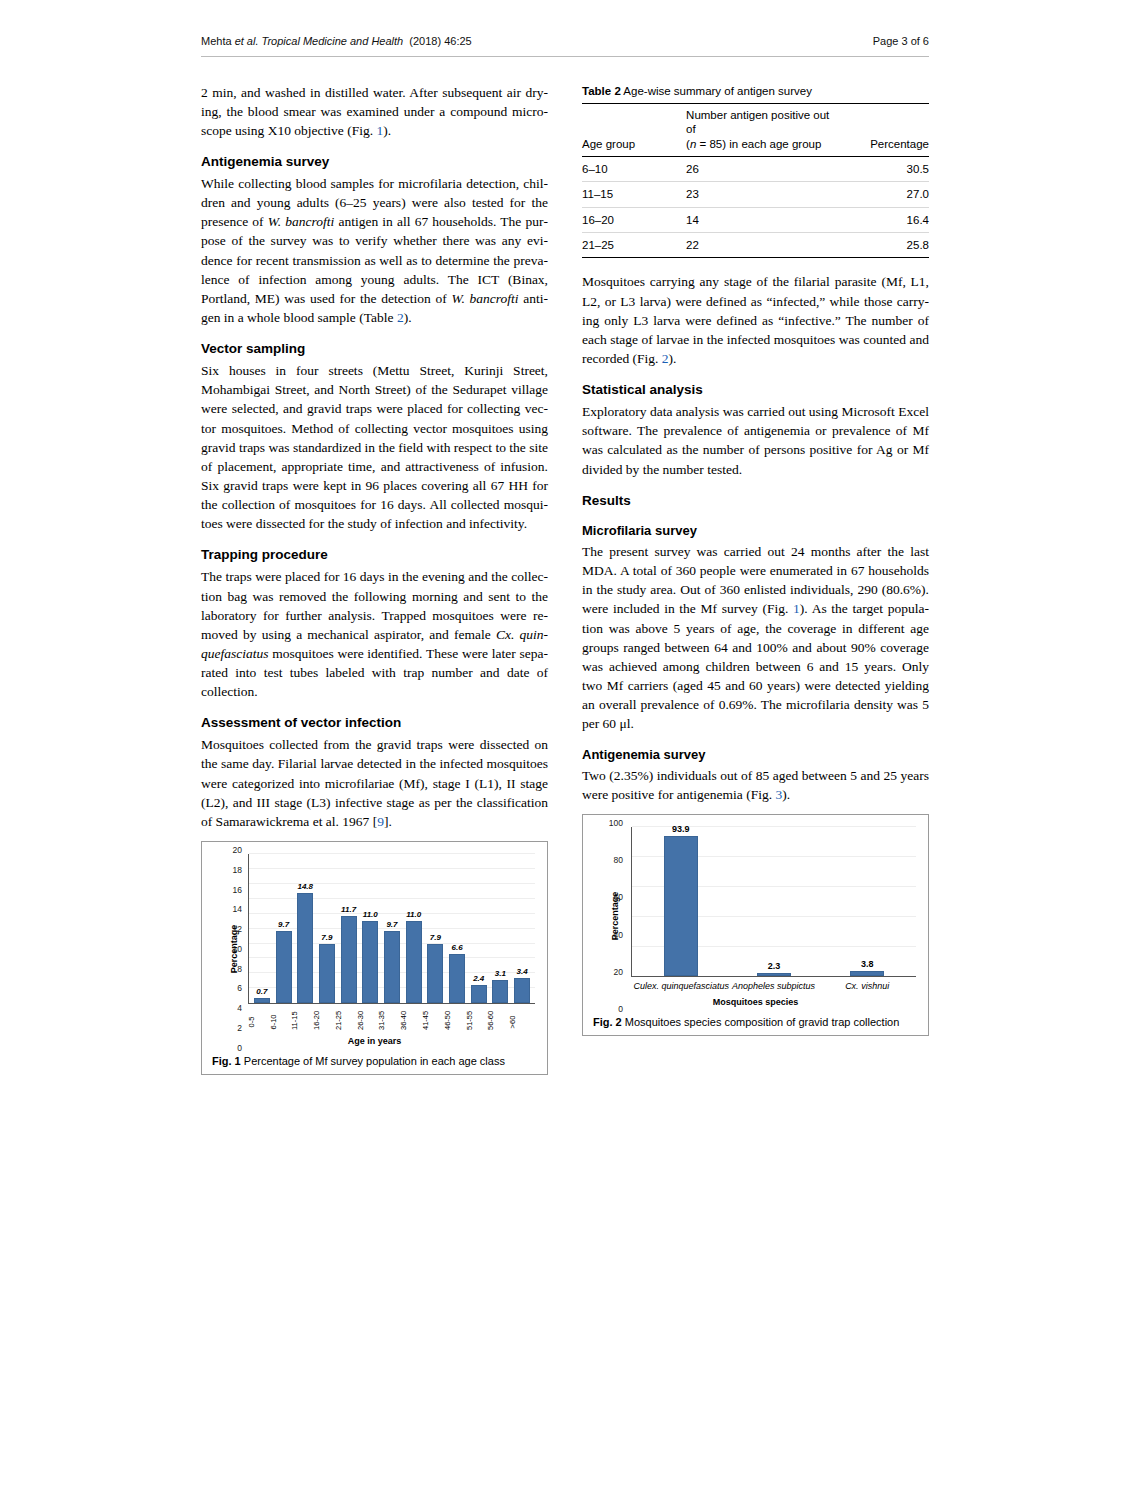Mehta et al. Tropical Medicine and Health (2018) 46:25
Page 3 of 6
2 min, and washed in distilled water. After subsequent air drying, the blood smear was examined under a compound microscope using X10 objective (Fig. 1).
Antigenemia survey
While collecting blood samples for microfilaria detection, children and young adults (6–25 years) were also tested for the presence of W. bancrofti antigen in all 67 households. The purpose of the survey was to verify whether there was any evidence for recent transmission as well as to determine the prevalence of infection among young adults. The ICT (Binax, Portland, ME) was used for the detection of W. bancrofti antigen in a whole blood sample (Table 2).
Vector sampling
Six houses in four streets (Mettu Street, Kurinji Street, Mohambigai Street, and North Street) of the Sedurapet village were selected, and gravid traps were placed for collecting vector mosquitoes. Method of collecting vector mosquitoes using gravid traps was standardized in the field with respect to the site of placement, appropriate time, and attractiveness of infusion. Six gravid traps were kept in 96 places covering all 67 HH for the collection of mosquitoes for 16 days. All collected mosquitoes were dissected for the study of infection and infectivity.
Trapping procedure
The traps were placed for 16 days in the evening and the collection bag was removed the following morning and sent to the laboratory for further analysis. Trapped mosquitoes were removed by using a mechanical aspirator, and female Cx. quinquefasciatus mosquitoes were identified. These were later separated into test tubes labeled with trap number and date of collection.
Assessment of vector infection
Mosquitoes collected from the gravid traps were dissected on the same day. Filarial larvae detected in the infected mosquitoes were categorized into microfilariae (Mf), stage I (L1), II stage (L2), and III stage (L3) infective stage as per the classification of Samarawickrema et al. 1967 [9].
Percentage
0 2 4 6 8 10 12 14 16 18 20
0.7
9.7
14.8
7.9
11.7
11.0
9.7
11.0
7.9
6.6
2.4
3.1
3.4
0-5 6-10 11-15 16-20 21-25 26-30 31-35 36-40 41-45 46-50 51-55 56-60 >60
Age in years
Fig. 1 Percentage of Mf survey population in each age class
Table 2 Age-wise summary of antigen survey
| Age group | Number antigen positive out of ( n = 85) in each age group | Percentage |
| --- | --- | --- |
| 6–10 | 26 | 30.5 |
| 11–15 | 23 | 27.0 |
| 16–20 | 14 | 16.4 |
| 21–25 | 22 | 25.8 |
Mosquitoes carrying any stage of the filarial parasite (Mf, L1, L2, or L3 larva) were defined as “infected,” while those carrying only L3 larva were defined as “infective.” The number of each stage of larvae in the infected mosquitoes was counted and recorded (Fig. 2).
Statistical analysis
Exploratory data analysis was carried out using Microsoft Excel software. The prevalence of antigenemia or prevalence of Mf was calculated as the number of persons positive for Ag or Mf divided by the number tested.
Results
Microfilaria survey
The present survey was carried out 24 months after the last MDA. A total of 360 people were enumerated in 67 households in the study area. Out of 360 enlisted individuals, 290 (80.6%). were included in the Mf survey (Fig. 1). As the target population was above 5 years of age, the coverage in different age groups ranged between 64 and 100% and about 90% coverage was achieved among children between 6 and 15 years. Only two Mf carriers (aged 45 and 60 years) were detected yielding an overall prevalence of 0.69%. The microfilaria density was 5 per 60 μl.
Antigenemia survey
Two (2.35%) individuals out of 85 aged between 5 and 25 years were positive for antigenemia (Fig. 3).
Percentage
0 20 40 60 80 100
93.9
2.3
3.8
Culex. quinquefasciatus Anopheles subpictus Cx. vishnui
Mosquitoes species
Fig. 2 Mosquitoes species composition of gravid trap collection